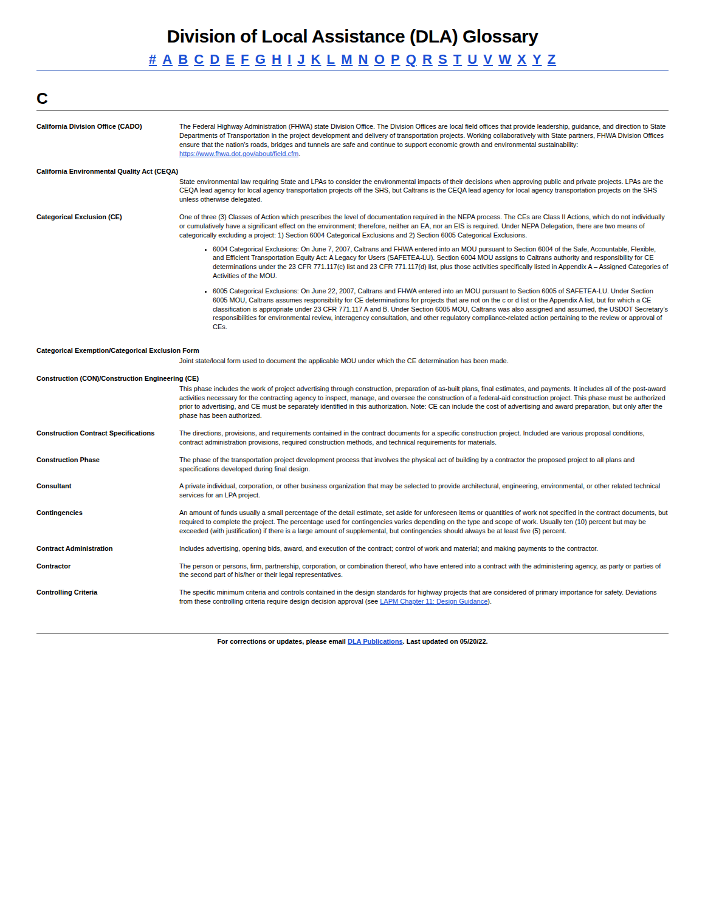Division of Local Assistance (DLA) Glossary
# A B C D E F G H I J K L M N O P Q R S T U V W X Y Z
C
| California Division Office (CADO) | The Federal Highway Administration (FHWA) state Division Office. The Division Offices are local field offices that provide leadership, guidance, and direction to State Departments of Transportation in the project development and delivery of transportation projects. Working collaboratively with State partners, FHWA Division Offices ensure that the nation's roads, bridges and tunnels are safe and continue to support economic growth and environmental sustainability: https://www.fhwa.dot.gov/about/field.cfm . |
| California Environmental Quality Act (CEQA) |
| State environmental law requiring State and LPAs to consider the environmental impacts of their decisions when approving public and private projects. LPAs are the CEQA lead agency for local agency transportation projects off the SHS, but Caltrans is the CEQA lead agency for local agency transportation projects on the SHS unless otherwise delegated. |
| Categorical Exclusion (CE) | One of three (3) Classes of Action which prescribes the level of documentation required in the NEPA process. The CEs are Class II Actions, which do not individually or cumulatively have a significant effect on the environment; therefore, neither an EA, nor an EIS is required. Under NEPA Delegation, there are two means of categorically excluding a project: 1) Section 6004 Categorical Exclusions and 2) Section 6005 Categorical Exclusions. 6004 Categorical Exclusions: On June 7, 2007, Caltrans and FHWA entered into an MOU pursuant to Section 6004 of the Safe, Accountable, Flexible, and Efficient Transportation Equity Act: A Legacy for Users (SAFETEA-LU). Section 6004 MOU assigns to Caltrans authority and responsibility for CE determinations under the 23 CFR 771.117(c) list and 23 CFR 771.117(d) list, plus those activities specifically listed in Appendix A – Assigned Categories of Activities of the MOU. 6005 Categorical Exclusions: On June 22, 2007, Caltrans and FHWA entered into an MOU pursuant to Section 6005 of SAFETEA-LU. Under Section 6005 MOU, Caltrans assumes responsibility for CE determinations for projects that are not on the c or d list or the Appendix A list, but for which a CE classification is appropriate under 23 CFR 771.117 A and B. Under Section 6005 MOU, Caltrans was also assigned and assumed, the USDOT Secretary’s responsibilities for environmental review, interagency consultation, and other regulatory compliance-related action pertaining to the review or approval of CEs. |
| Categorical Exemption/Categorical Exclusion Form |
| Joint state/local form used to document the applicable MOU under which the CE determination has been made. |
| Construction (CON)/Construction Engineering (CE) |
| This phase includes the work of project advertising through construction, preparation of as-built plans, final estimates, and payments. It includes all of the post-award activities necessary for the contracting agency to inspect, manage, and oversee the construction of a federal-aid construction project. This phase must be authorized prior to advertising, and CE must be separately identified in this authorization. Note: CE can include the cost of advertising and award preparation, but only after the phase has been authorized. |
| Construction Contract Specifications | The directions, provisions, and requirements contained in the contract documents for a specific construction project. Included are various proposal conditions, contract administration provisions, required construction methods, and technical requirements for materials. |
| Construction Phase | The phase of the transportation project development process that involves the physical act of building by a contractor the proposed project to all plans and specifications developed during final design. |
| Consultant | A private individual, corporation, or other business organization that may be selected to provide architectural, engineering, environmental, or other related technical services for an LPA project. |
| Contingencies | An amount of funds usually a small percentage of the detail estimate, set aside for unforeseen items or quantities of work not specified in the contract documents, but required to complete the project. The percentage used for contingencies varies depending on the type and scope of work. Usually ten (10) percent but may be exceeded (with justification) if there is a large amount of supplemental, but contingencies should always be at least five (5) percent. |
| Contract Administration | Includes advertising, opening bids, award, and execution of the contract; control of work and material; and making payments to the contractor. |
| Contractor | The person or persons, firm, partnership, corporation, or combination thereof, who have entered into a contract with the administering agency, as party or parties of the second part of his/her or their legal representatives. |
| Controlling Criteria | The specific minimum criteria and controls contained in the design standards for highway projects that are considered of primary importance for safety. Deviations from these controlling criteria require design decision approval (see LAPM Chapter 11: Design Guidance ). |
For corrections or updates, please email DLA Publications. Last updated on 05/20/22.